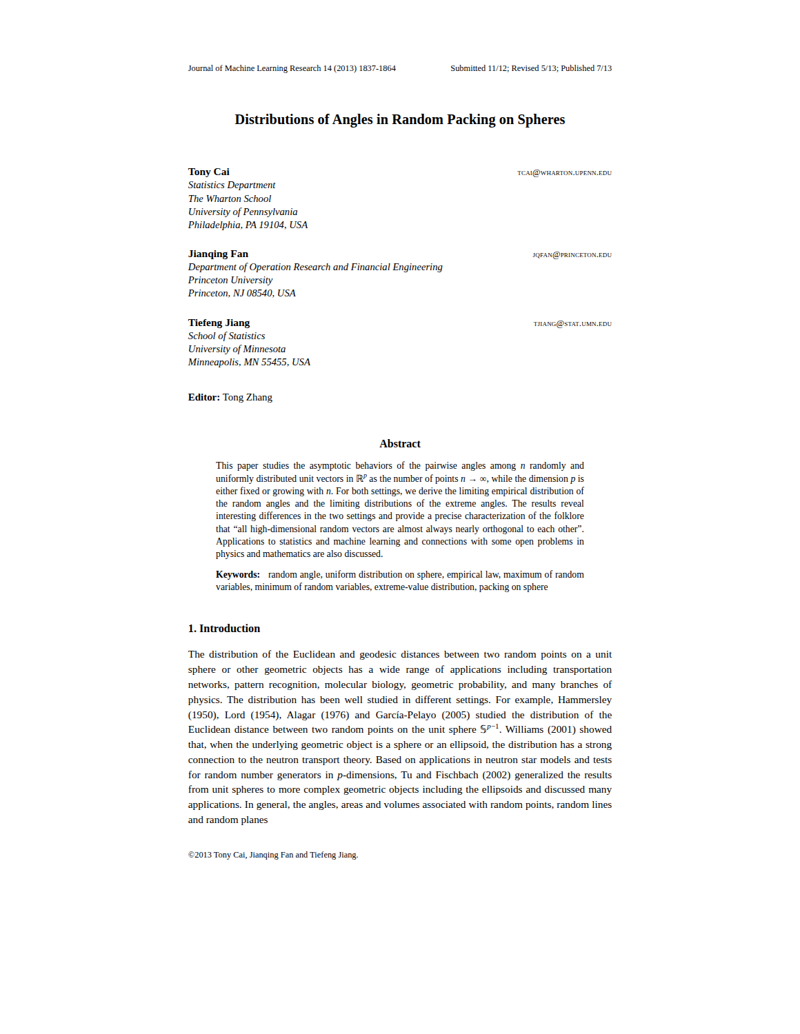Journal of Machine Learning Research 14 (2013) 1837-1864 Submitted 11/12; Revised 5/13; Published 7/13
Distributions of Angles in Random Packing on Spheres
Tony Cai TCAI@WHARTON.UPENN.EDU
Statistics Department
The Wharton School
University of Pennsylvania
Philadelphia, PA 19104, USA
Jianqing Fan JQFAN@PRINCETON.EDU
Department of Operation Research and Financial Engineering
Princeton University
Princeton, NJ 08540, USA
Tiefeng Jiang TJIANG@STAT.UMN.EDU
School of Statistics
University of Minnesota
Minneapolis, MN 55455, USA
Editor: Tong Zhang
Abstract
This paper studies the asymptotic behaviors of the pairwise angles among n randomly and uniformly distributed unit vectors in ℝp as the number of points n → ∞, while the dimension p is either fixed or growing with n. For both settings, we derive the limiting empirical distribution of the random angles and the limiting distributions of the extreme angles. The results reveal interesting differences in the two settings and provide a precise characterization of the folklore that “all high-dimensional random vectors are almost always nearly orthogonal to each other”. Applications to statistics and machine learning and connections with some open problems in physics and mathematics are also discussed.
Keywords: random angle, uniform distribution on sphere, empirical law, maximum of random variables, minimum of random variables, extreme-value distribution, packing on sphere
1. Introduction
The distribution of the Euclidean and geodesic distances between two random points on a unit sphere or other geometric objects has a wide range of applications including transportation networks, pattern recognition, molecular biology, geometric probability, and many branches of physics. The distribution has been well studied in different settings. For example, Hammersley (1950), Lord (1954), Alagar (1976) and García-Pelayo (2005) studied the distribution of the Euclidean distance between two random points on the unit sphere 𝕊p−1. Williams (2001) showed that, when the underlying geometric object is a sphere or an ellipsoid, the distribution has a strong connection to the neutron transport theory. Based on applications in neutron star models and tests for random number generators in p-dimensions, Tu and Fischbach (2002) generalized the results from unit spheres to more complex geometric objects including the ellipsoids and discussed many applications. In general, the angles, areas and volumes associated with random points, random lines and random planes
©2013 Tony Cai, Jianqing Fan and Tiefeng Jiang.